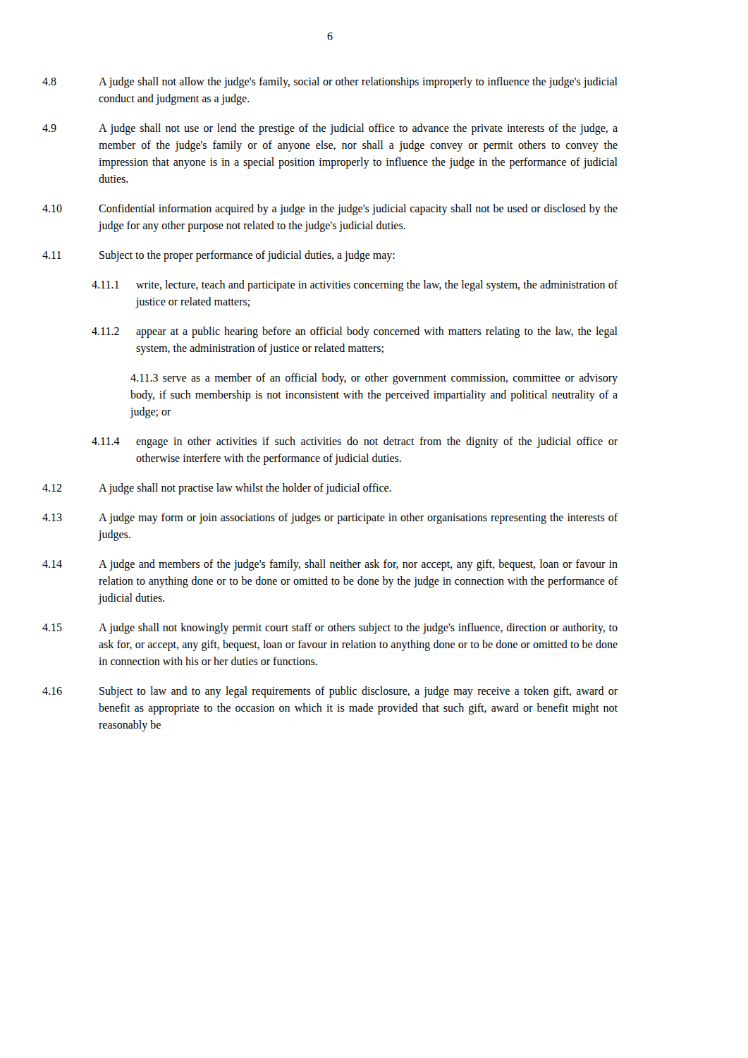6
4.8
A judge shall not allow the judge's family, social or other relationships improperly to influence the judge's judicial conduct and judgment as a judge.
4.9
A judge shall not use or lend the prestige of the judicial office to advance the private interests of the judge, a member of the judge's family or of anyone else, nor shall a judge convey or permit others to convey the impression that anyone is in a special position improperly to influence the judge in the performance of judicial duties.
4.10
Confidential information acquired by a judge in the judge's judicial capacity shall not be used or disclosed by the judge for any other purpose not related to the judge's judicial duties.
4.11
Subject to the proper performance of judicial duties, a judge may:
4.11.1
write, lecture, teach and participate in activities concerning the law, the legal system, the administration of justice or related matters;
4.11.2
appear at a public hearing before an official body concerned with matters relating to the law, the legal system, the administration of justice or related matters;
4.11.3 serve as a member of an official body, or other government commission, committee or advisory body, if such membership is not inconsistent with the perceived impartiality and political neutrality of a judge; or
4.11.4
engage in other activities if such activities do not detract from the dignity of the judicial office or otherwise interfere with the performance of judicial duties.
4.12
A judge shall not practise law whilst the holder of judicial office.
4.13
A judge may form or join associations of judges or participate in other organisations representing the interests of judges.
4.14
A judge and members of the judge's family, shall neither ask for, nor accept, any gift, bequest, loan or favour in relation to anything done or to be done or omitted to be done by the judge in connection with the performance of judicial duties.
4.15
A judge shall not knowingly permit court staff or others subject to the judge's influence, direction or authority, to ask for, or accept, any gift, bequest, loan or favour in relation to anything done or to be done or omitted to be done in connection with his or her duties or functions.
4.16
Subject to law and to any legal requirements of public disclosure, a judge may receive a token gift, award or benefit as appropriate to the occasion on which it is made provided that such gift, award or benefit might not reasonably be